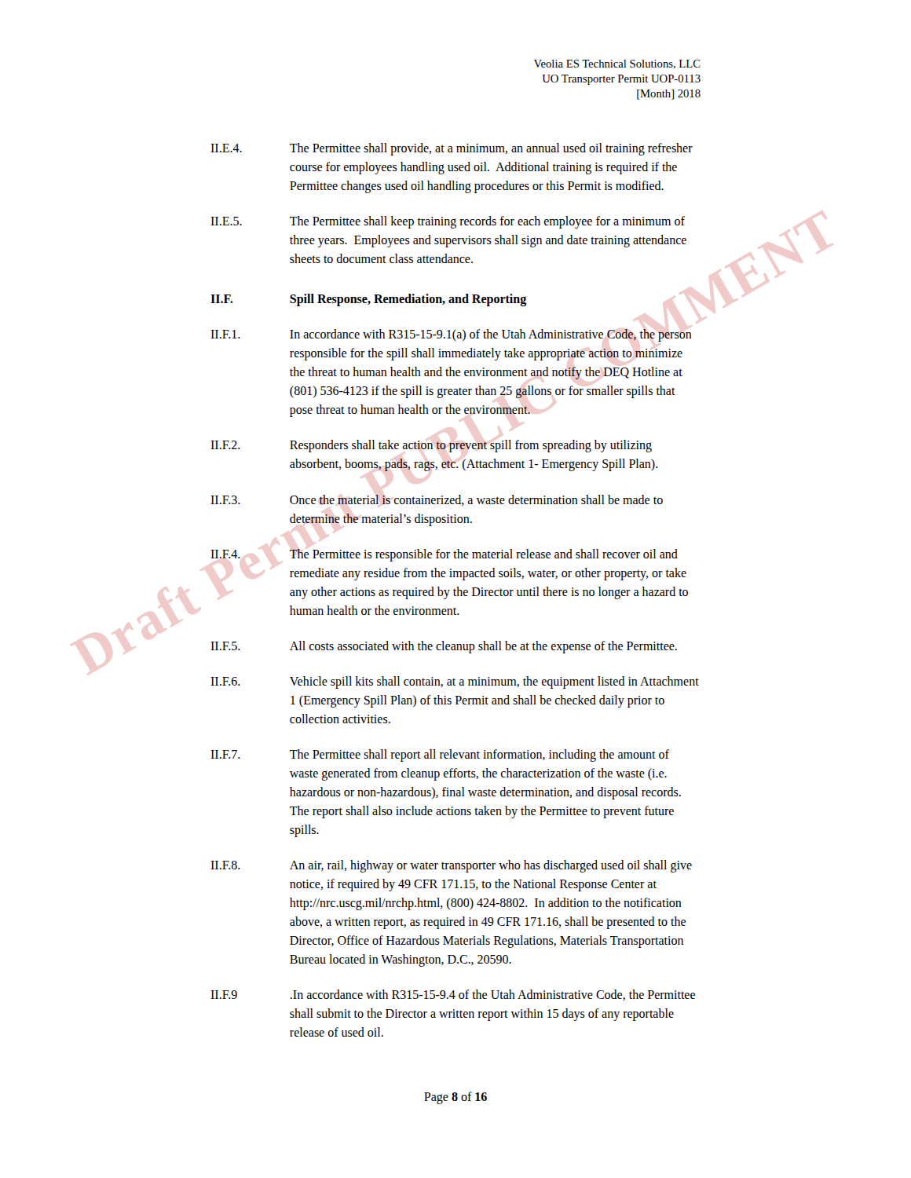Veolia ES Technical Solutions, LLC
UO Transporter Permit UOP-0113
[Month] 2018
Draft Permit PUBLIC COMMENT
II.E.4.
The Permittee shall provide, at a minimum, an annual used oil training refresher course for employees handling used oil. Additional training is required if the Permittee changes used oil handling procedures or this Permit is modified.
II.E.5.
The Permittee shall keep training records for each employee for a minimum of three years. Employees and supervisors shall sign and date training attendance sheets to document class attendance.
II.F.
Spill Response, Remediation, and Reporting
II.F.1.
In accordance with R315-15-9.1(a) of the Utah Administrative Code, the person responsible for the spill shall immediately take appropriate action to minimize the threat to human health and the environment and notify the DEQ Hotline at (801) 536-4123 if the spill is greater than 25 gallons or for smaller spills that pose threat to human health or the environment.
II.F.2.
Responders shall take action to prevent spill from spreading by utilizing absorbent, booms, pads, rags, etc. (Attachment 1- Emergency Spill Plan).
II.F.3.
Once the material is containerized, a waste determination shall be made to determine the material’s disposition.
II.F.4.
The Permittee is responsible for the material release and shall recover oil and remediate any residue from the impacted soils, water, or other property, or take any other actions as required by the Director until there is no longer a hazard to human health or the environment.
II.F.5.
All costs associated with the cleanup shall be at the expense of the Permittee.
II.F.6.
Vehicle spill kits shall contain, at a minimum, the equipment listed in Attachment 1 (Emergency Spill Plan) of this Permit and shall be checked daily prior to collection activities.
II.F.7.
The Permittee shall report all relevant information, including the amount of waste generated from cleanup efforts, the characterization of the waste (i.e. hazardous or non-hazardous), final waste determination, and disposal records. The report shall also include actions taken by the Permittee to prevent future spills.
II.F.8.
An air, rail, highway or water transporter who has discharged used oil shall give notice, if required by 49 CFR 171.15, to the National Response Center at http://nrc.uscg.mil/nrchp.html, (800) 424-8802. In addition to the notification above, a written report, as required in 49 CFR 171.16, shall be presented to the Director, Office of Hazardous Materials Regulations, Materials Transportation Bureau located in Washington, D.C., 20590.
II.F.9
.In accordance with R315-15-9.4 of the Utah Administrative Code, the Permittee shall submit to the Director a written report within 15 days of any reportable release of used oil.
Page 8 of 16